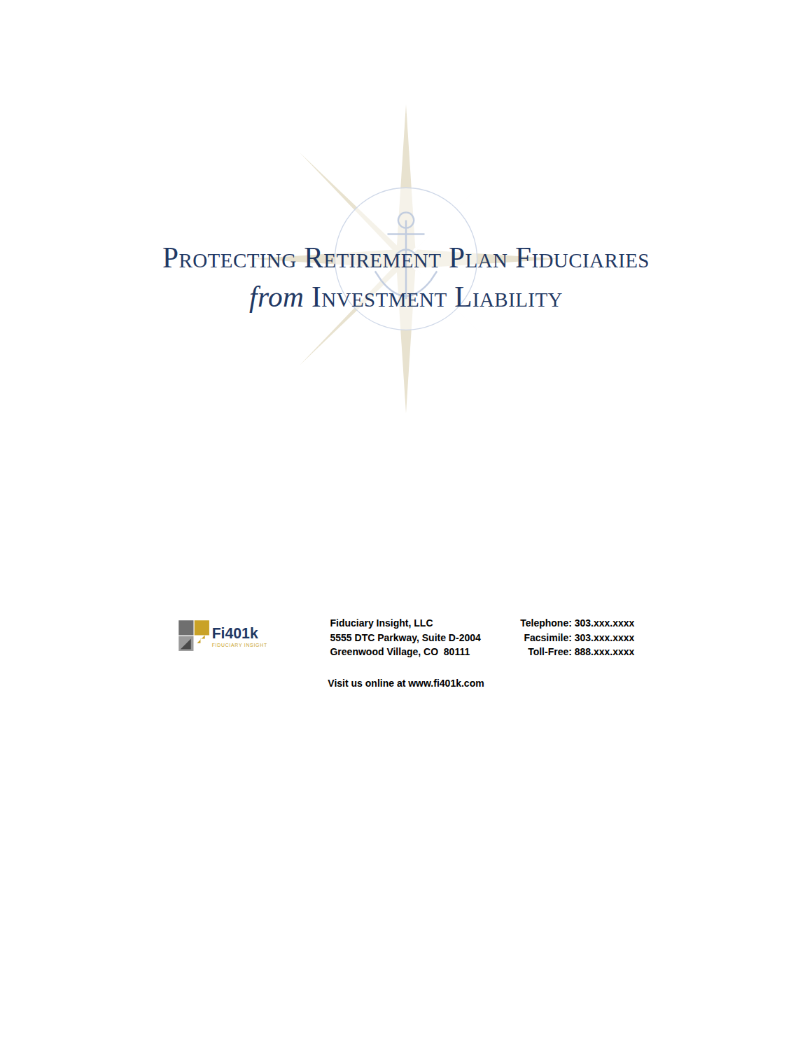Protecting Retirement Plan Fiduciaries from Investment Liability
Fi401k FIDUCIARY INSIGHT
Fiduciary Insight, LLC
5555 DTC Parkway, Suite D-2004
Greenwood Village, CO 80111
Telephone: 303.xxx.xxxx
Facsimile: 303.xxx.xxxx
Toll-Free: 888.xxx.xxxx
Visit us online at www.fi401k.com